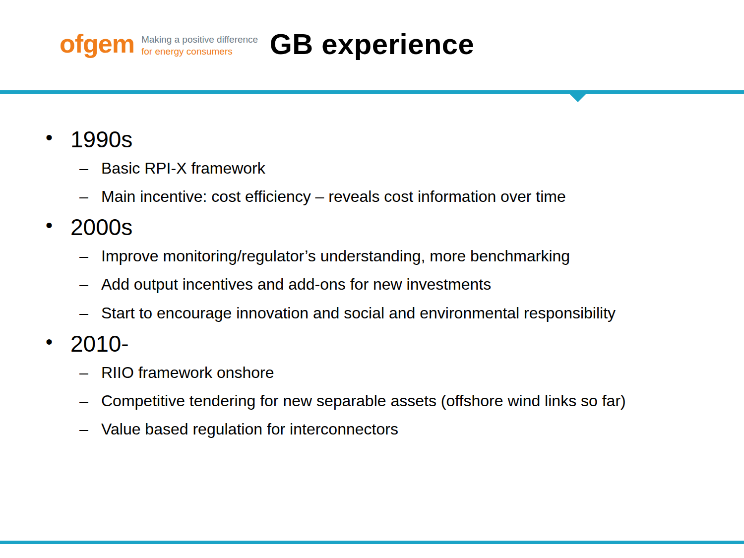ofgem
Making a positive difference
for energy consumers
GB experience
1990s
Basic RPI-X framework
Main incentive: cost efficiency – reveals cost information over time
2000s
Improve monitoring/regulator’s understanding, more benchmarking
Add output incentives and add-ons for new investments
Start to encourage innovation and social and environmental responsibility
2010-
RIIO framework onshore
Competitive tendering for new separable assets (offshore wind links so far)
Value based regulation for interconnectors